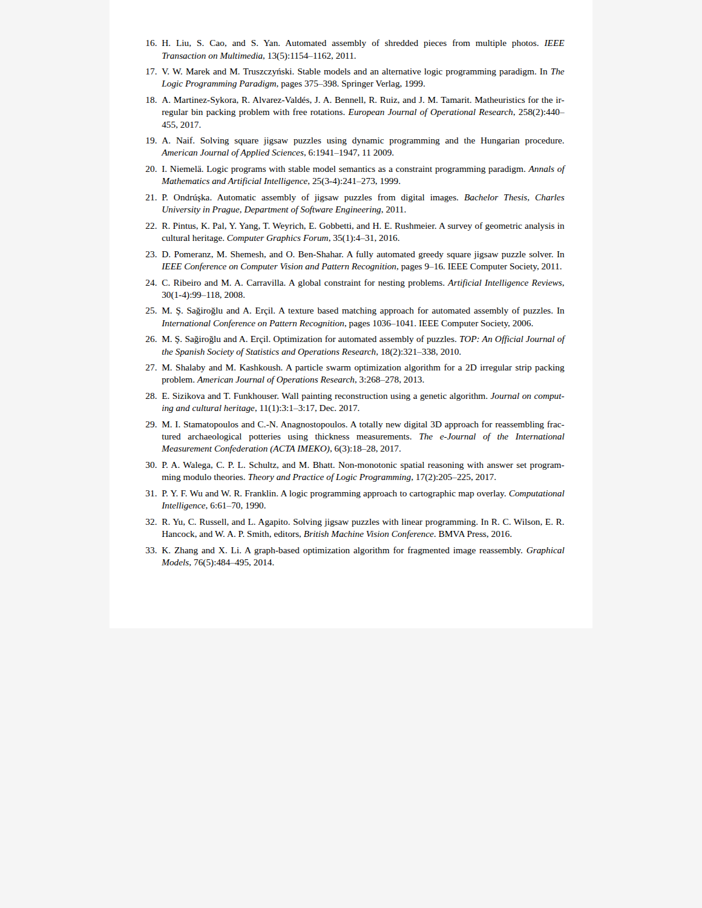16. H. Liu, S. Cao, and S. Yan. Automated assembly of shredded pieces from multiple photos. IEEE Transaction on Multimedia, 13(5):1154–1162, 2011.
17. V. W. Marek and M. Truszczyński. Stable models and an alternative logic programming paradigm. In The Logic Programming Paradigm, pages 375–398. Springer Verlag, 1999.
18. A. Martinez-Sykora, R. Alvarez-Valdés, J. A. Bennell, R. Ruiz, and J. M. Tamarit. Matheuristics for the irregular bin packing problem with free rotations. European Journal of Operational Research, 258(2):440–455, 2017.
19. A. Naif. Solving square jigsaw puzzles using dynamic programming and the Hungarian procedure. American Journal of Applied Sciences, 6:1941–1947, 11 2009.
20. I. Niemelä. Logic programs with stable model semantics as a constraint programming paradigm. Annals of Mathematics and Artificial Intelligence, 25(3-4):241–273, 1999.
21. P. Ondrúşka. Automatic assembly of jigsaw puzzles from digital images. Bachelor Thesis, Charles University in Prague, Department of Software Engineering, 2011.
22. R. Pintus, K. Pal, Y. Yang, T. Weyrich, E. Gobbetti, and H. E. Rushmeier. A survey of geometric analysis in cultural heritage. Computer Graphics Forum, 35(1):4–31, 2016.
23. D. Pomeranz, M. Shemesh, and O. Ben-Shahar. A fully automated greedy square jigsaw puzzle solver. In IEEE Conference on Computer Vision and Pattern Recognition, pages 9–16. IEEE Computer Society, 2011.
24. C. Ribeiro and M. A. Carravilla. A global constraint for nesting problems. Artificial Intelligence Reviews, 30(1-4):99–118, 2008.
25. M. Ş. Sağiroğlu and A. Erçil. A texture based matching approach for automated assembly of puzzles. In International Conference on Pattern Recognition, pages 1036–1041. IEEE Computer Society, 2006.
26. M. Ş. Sağiroğlu and A. Erçil. Optimization for automated assembly of puzzles. TOP: An Official Journal of the Spanish Society of Statistics and Operations Research, 18(2):321–338, 2010.
27. M. Shalaby and M. Kashkoush. A particle swarm optimization algorithm for a 2D irregular strip packing problem. American Journal of Operations Research, 3:268–278, 2013.
28. E. Sizikova and T. Funkhouser. Wall painting reconstruction using a genetic algorithm. Journal on computing and cultural heritage, 11(1):3:1–3:17, Dec. 2017.
29. M. I. Stamatopoulos and C.-N. Anagnostopoulos. A totally new digital 3D approach for reassembling fractured archaeological potteries using thickness measurements. The e-Journal of the International Measurement Confederation (ACTA IMEKO), 6(3):18–28, 2017.
30. P. A. Walega, C. P. L. Schultz, and M. Bhatt. Non-monotonic spatial reasoning with answer set programming modulo theories. Theory and Practice of Logic Programming, 17(2):205–225, 2017.
31. P. Y. F. Wu and W. R. Franklin. A logic programming approach to cartographic map overlay. Computational Intelligence, 6:61–70, 1990.
32. R. Yu, C. Russell, and L. Agapito. Solving jigsaw puzzles with linear programming. In R. C. Wilson, E. R. Hancock, and W. A. P. Smith, editors, British Machine Vision Conference. BMVA Press, 2016.
33. K. Zhang and X. Li. A graph-based optimization algorithm for fragmented image reassembly. Graphical Models, 76(5):484–495, 2014.